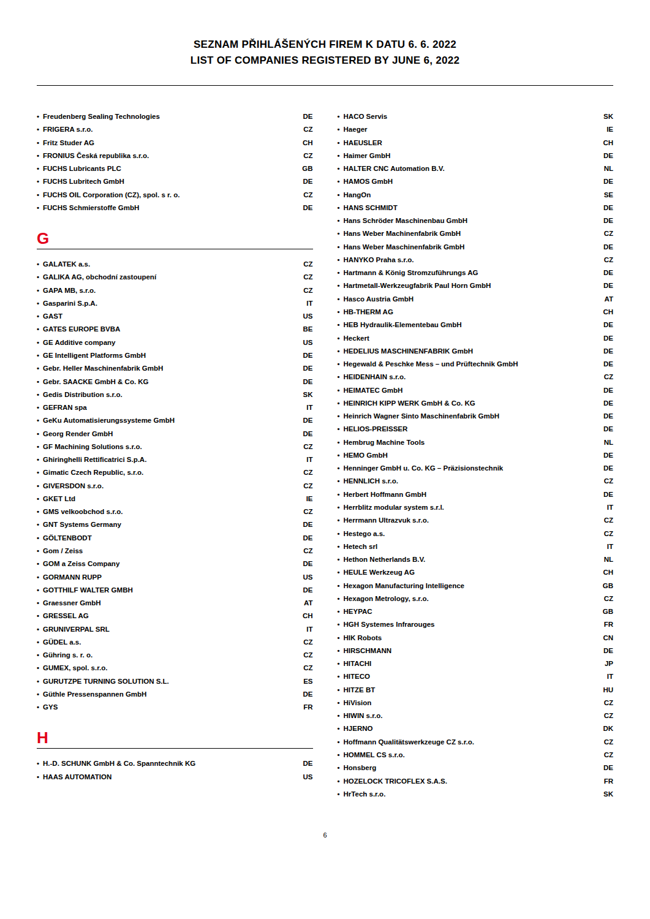SEZNAM PŘIHLÁŠENÝCH FIREM K DATU 6. 6. 2022
LIST OF COMPANIES REGISTERED BY JUNE 6, 2022
•Freudenberg Sealing Technologies DE
•FRIGERA s.r.o. CZ
•Fritz Studer AG CH
•FRONIUS Česká republika s.r.o. CZ
•FUCHS Lubricants PLC GB
•FUCHS Lubritech GmbH DE
•FUCHS OIL Corporation (CZ), spol. s r. o. CZ
•FUCHS Schmierstoffe GmbH DE
G
•GALATEK a.s. CZ
•GALIKA AG, obchodní zastoupení CZ
•GAPA MB, s.r.o. CZ
•Gasparini S.p.A. IT
•GAST US
•GATES EUROPE BVBA BE
•GE Additive company US
•GE Intelligent Platforms GmbH DE
•Gebr. Heller Maschinenfabrik GmbH DE
•Gebr. SAACKE GmbH & Co. KG DE
•Gedis Distribution s.r.o. SK
•GEFRAN spa IT
•GeKu Automatisierungssysteme GmbH DE
•Georg Render GmbH DE
•GF Machining Solutions s.r.o. CZ
•Ghiringhelli Rettificatrici S.p.A. IT
•Gimatic Czech Republic, s.r.o. CZ
•GIVERSDON s.r.o. CZ
•GKET Ltd IE
•GMS velkoobchod s.r.o. CZ
•GNT Systems Germany DE
•GÖLTENBODT DE
•Gom / Zeiss CZ
•GOM a Zeiss Company DE
•GORMANN RUPP US
•GOTTHILF WALTER GMBH DE
•Graessner GmbH AT
•GRESSEL AG CH
•GRUNIVERPAL SRL IT
•GÜDEL a.s. CZ
•Gühring s. r. o. CZ
•GUMEX, spol. s.r.o. CZ
•GURUTZPE TURNING SOLUTION S.L. ES
•Güthle Pressenspannen GmbH DE
•GYS FR
H
•H.-D. SCHUNK GmbH & Co. Spanntechnik KG DE
•HAAS AUTOMATION US
•HACO Servis SK
•Haeger IE
•HAEUSLER CH
•Haimer GmbH DE
•HALTER CNC Automation B.V. NL
•HAMOS GmbH DE
•HangOn SE
•HANS SCHMIDT DE
•Hans Schröder Maschinenbau GmbH DE
•Hans Weber Machinenfabrik GmbH CZ
•Hans Weber Maschinenfabrik GmbH DE
•HANYKO Praha s.r.o. CZ
•Hartmann & König Stromzuführungs AG DE
•Hartmetall-Werkzeugfabrik Paul Horn GmbH DE
•Hasco Austria GmbH AT
•HB-THERM AG CH
•HEB Hydraulik-Elementebau GmbH DE
•Heckert DE
•HEDELIUS MASCHINENFABRIK GmbH DE
•Hegewald & Peschke Mess – und Prüftechnik GmbH DE
•HEIDENHAIN s.r.o. CZ
•HEIMATEC GmbH DE
•HEINRICH KIPP WERK GmbH & Co. KG DE
•Heinrich Wagner Sinto Maschinenfabrik GmbH DE
•HELIOS-PREISSER DE
•Hembrug Machine Tools NL
•HEMO GmbH DE
•Henninger GmbH u. Co. KG – Präzisionstechnik DE
•HENNLICH s.r.o. CZ
•Herbert Hoffmann GmbH DE
•Herrblitz modular system s.r.l. IT
•Herrmann Ultrazvuk s.r.o. CZ
•Hestego a.s. CZ
•Hetech srl IT
•Hethon Netherlands B.V. NL
•HEULE Werkzeug AG CH
•Hexagon Manufacturing Intelligence GB
•Hexagon Metrology, s.r.o. CZ
•HEYPAC GB
•HGH Systemes Infrarouges FR
•HIK Robots CN
•HIRSCHMANN DE
•HITACHI JP
•HITECO IT
•HITZE BT HU
•HiVision CZ
•HIWIN s.r.o. CZ
•HJERNO DK
•Hoffmann Qualitätswerkzeuge CZ s.r.o. CZ
•HOMMEL CS s.r.o. CZ
•Honsberg DE
•HOZELOCK TRICOFLEX S.A.S. FR
•HrTech s.r.o. SK
6